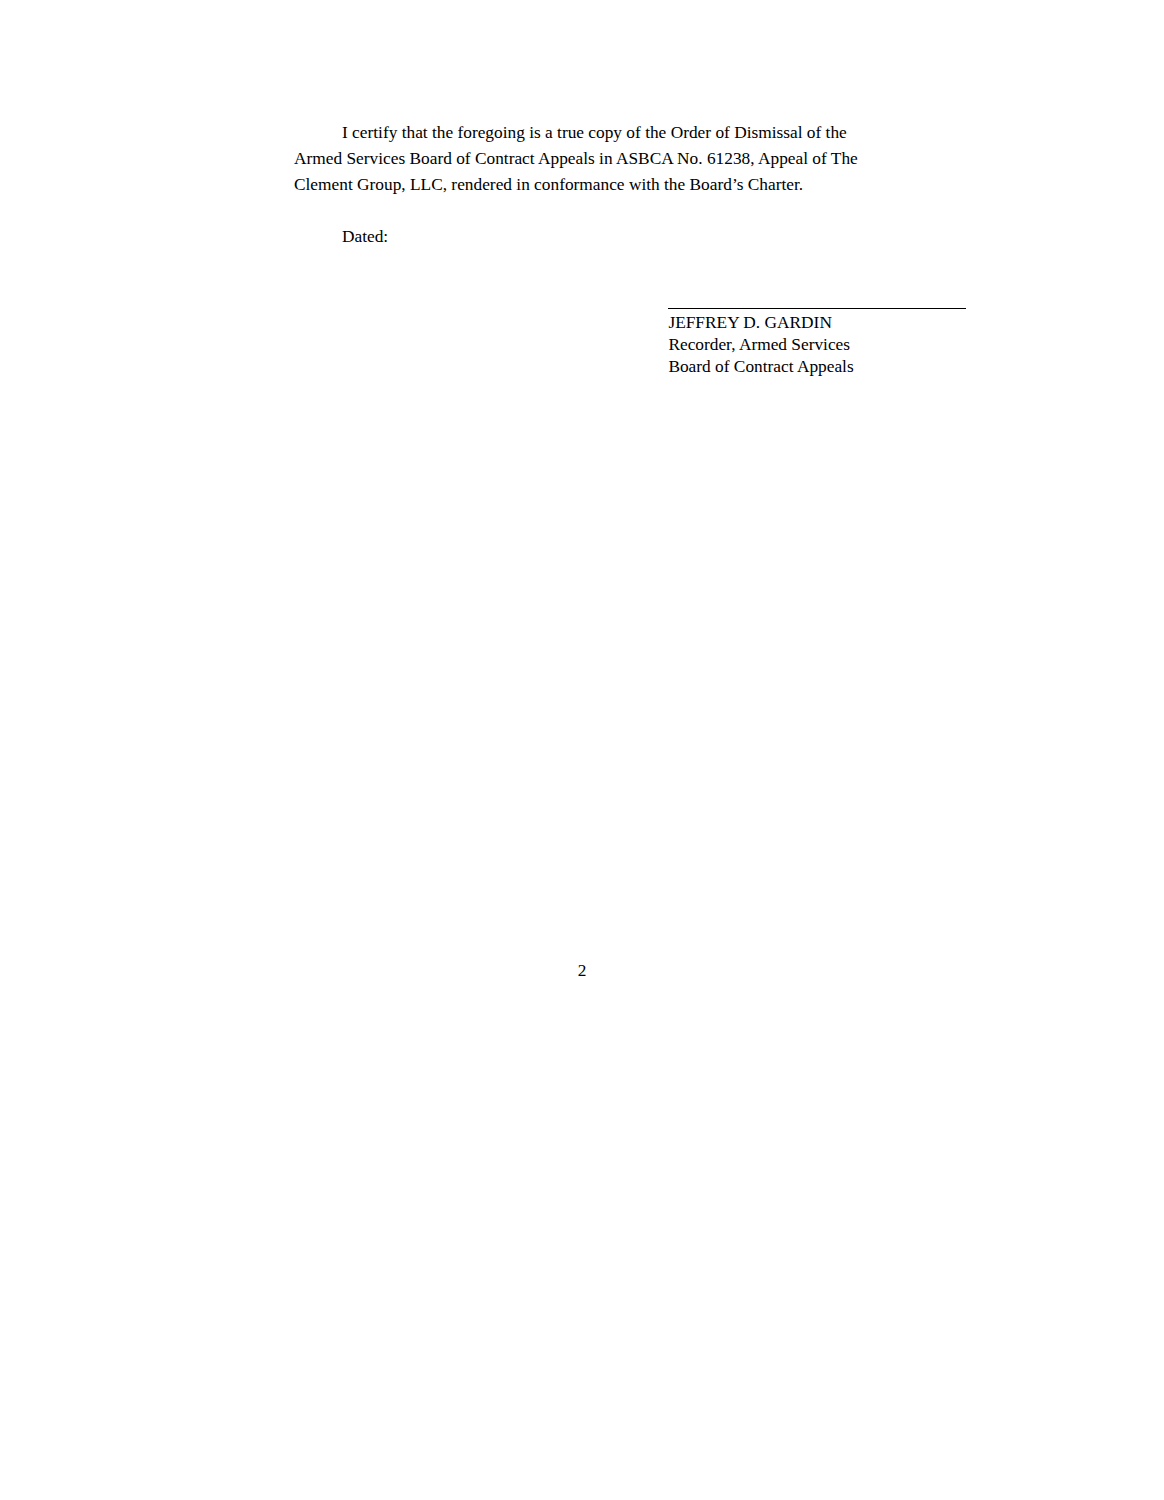I certify that the foregoing is a true copy of the Order of Dismissal of the Armed Services Board of Contract Appeals in ASBCA No. 61238, Appeal of The Clement Group, LLC, rendered in conformance with the Board’s Charter.
Dated:
JEFFREY D. GARDIN
Recorder, Armed Services
Board of Contract Appeals
2